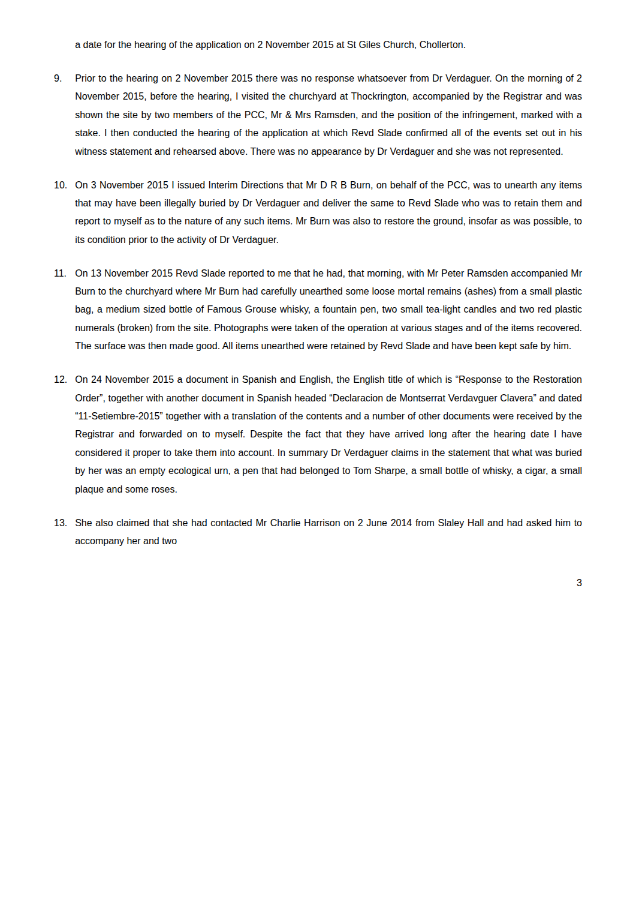a date for the hearing of the application on 2 November 2015 at St Giles Church, Chollerton.
9. Prior to the hearing on 2 November 2015 there was no response whatsoever from Dr Verdaguer. On the morning of 2 November 2015, before the hearing, I visited the churchyard at Thockrington, accompanied by the Registrar and was shown the site by two members of the PCC, Mr & Mrs Ramsden, and the position of the infringement, marked with a stake. I then conducted the hearing of the application at which Revd Slade confirmed all of the events set out in his witness statement and rehearsed above. There was no appearance by Dr Verdaguer and she was not represented.
10. On 3 November 2015 I issued Interim Directions that Mr D R B Burn, on behalf of the PCC, was to unearth any items that may have been illegally buried by Dr Verdaguer and deliver the same to Revd Slade who was to retain them and report to myself as to the nature of any such items. Mr Burn was also to restore the ground, insofar as was possible, to its condition prior to the activity of Dr Verdaguer.
11. On 13 November 2015 Revd Slade reported to me that he had, that morning, with Mr Peter Ramsden accompanied Mr Burn to the churchyard where Mr Burn had carefully unearthed some loose mortal remains (ashes) from a small plastic bag, a medium sized bottle of Famous Grouse whisky, a fountain pen, two small tea-light candles and two red plastic numerals (broken) from the site. Photographs were taken of the operation at various stages and of the items recovered. The surface was then made good. All items unearthed were retained by Revd Slade and have been kept safe by him.
12. On 24 November 2015 a document in Spanish and English, the English title of which is “Response to the Restoration Order”, together with another document in Spanish headed “Declaracion de Montserrat Verdavguer Clavera” and dated “11-Setiembre-2015” together with a translation of the contents and a number of other documents were received by the Registrar and forwarded on to myself. Despite the fact that they have arrived long after the hearing date I have considered it proper to take them into account. In summary Dr Verdaguer claims in the statement that what was buried by her was an empty ecological urn, a pen that had belonged to Tom Sharpe, a small bottle of whisky, a cigar, a small plaque and some roses.
13. She also claimed that she had contacted Mr Charlie Harrison on 2 June 2014 from Slaley Hall and had asked him to accompany her and two
3